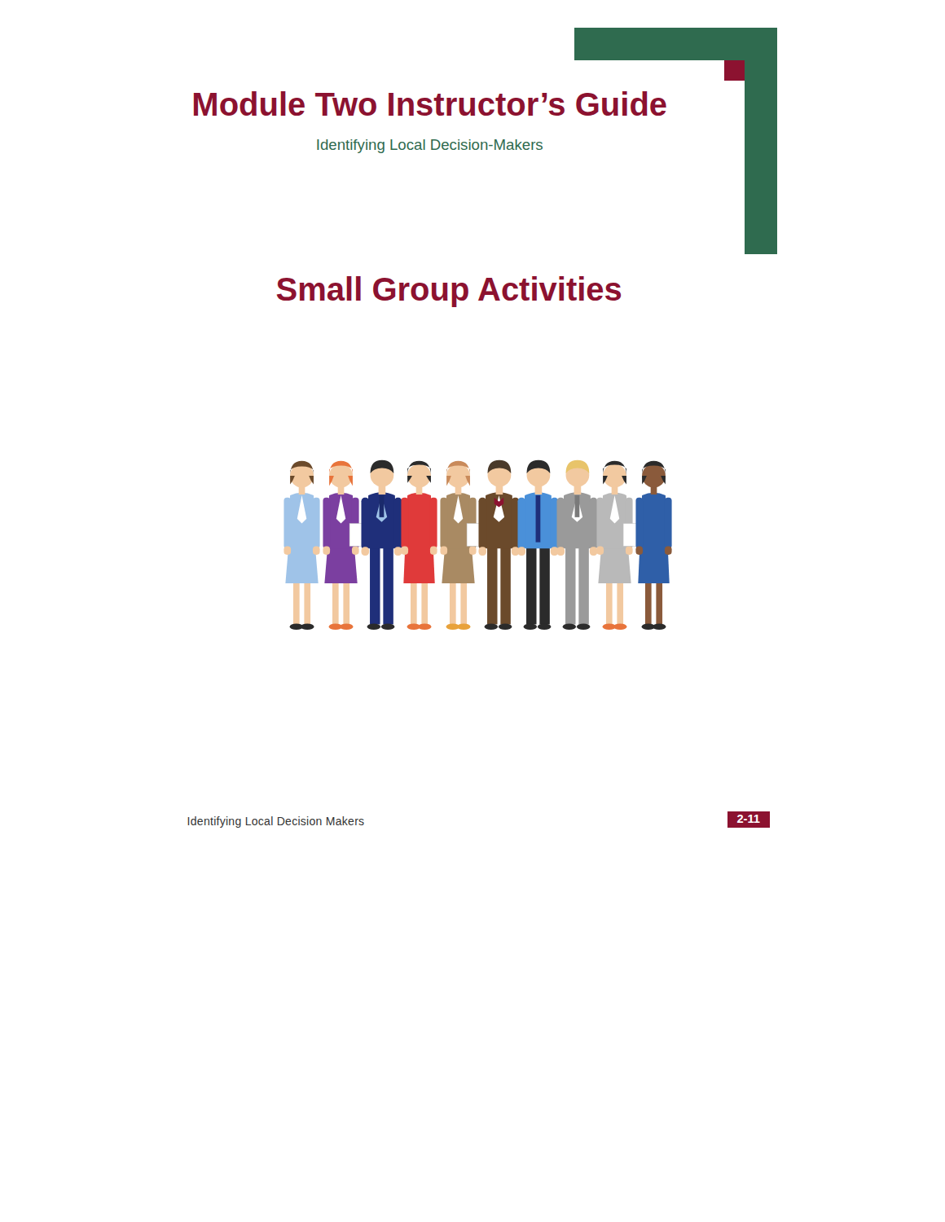Module Two Instructor’s Guide
Identifying Local Decision-Makers
Small Group Activities
Identifying Local Decision Makers
2-11